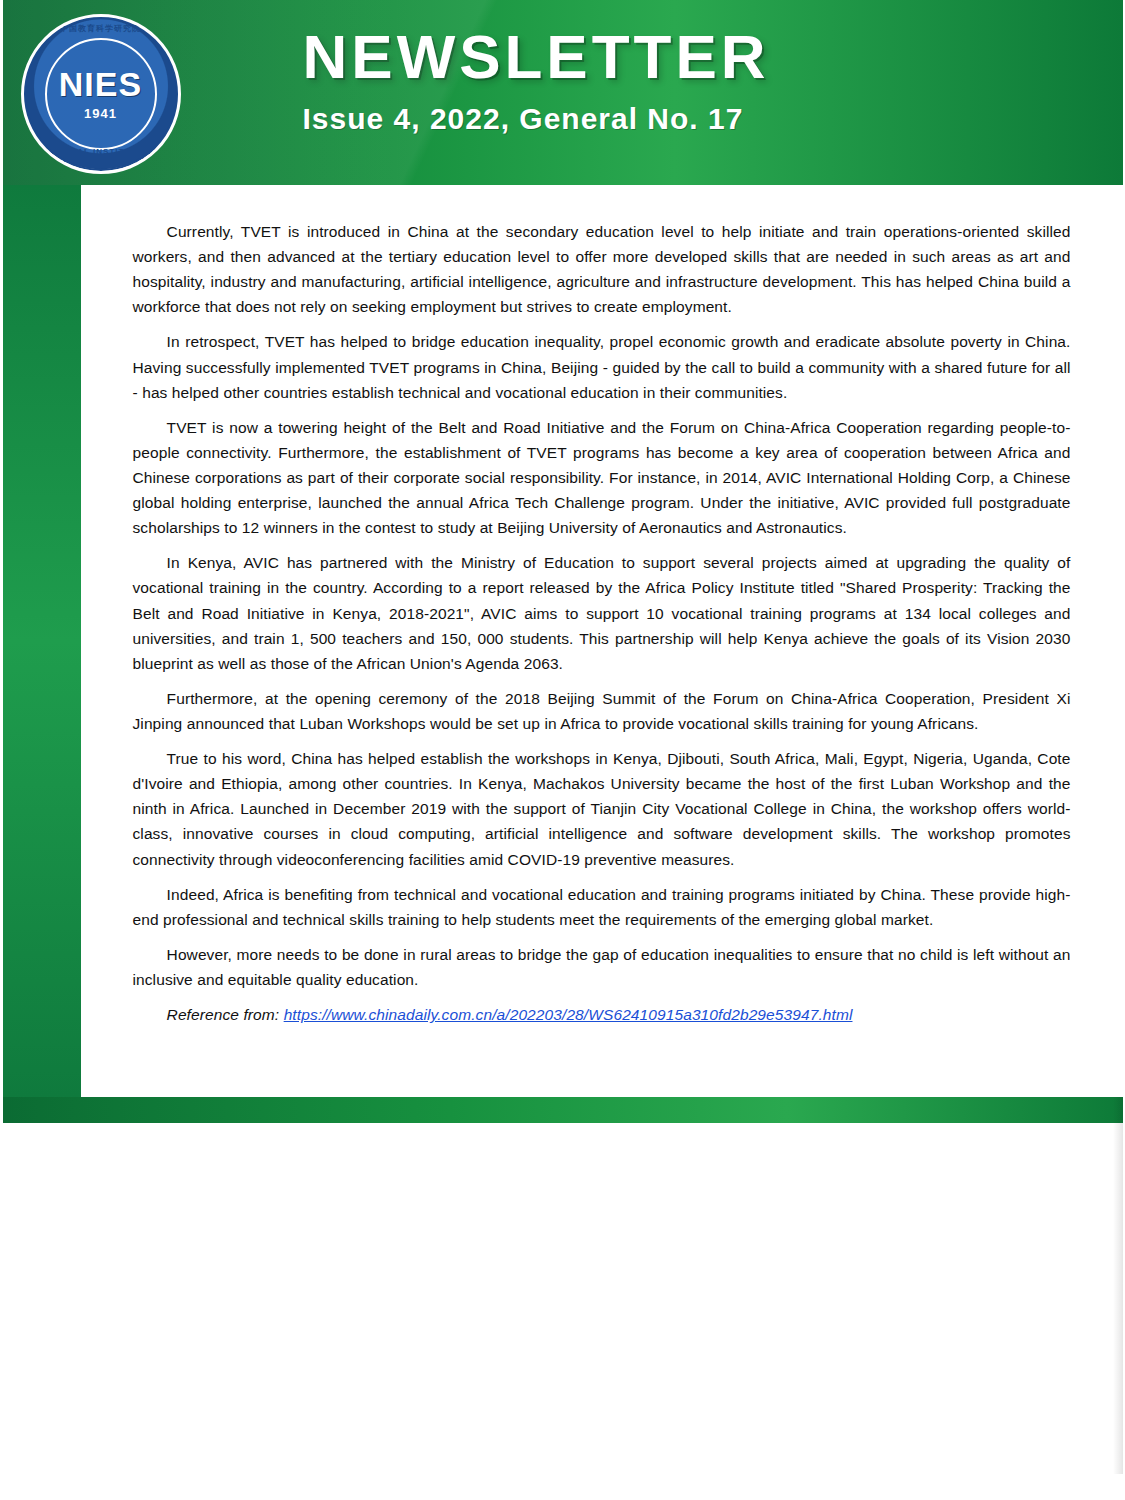中国教育科学研究院 NATIONAL INSTITUTE OF EDUCATION SCIENCES
NIES
1941
NEWSLETTER
Issue 4, 2022, General No. 17
Currently, TVET is introduced in China at the secondary education level to help initiate and train operations-oriented skilled workers, and then advanced at the tertiary education level to offer more developed skills that are needed in such areas as art and hospitality, industry and manufacturing, artificial intelligence, agriculture and infrastructure development. This has helped China build a workforce that does not rely on seeking employment but strives to create employment.
In retrospect, TVET has helped to bridge education inequality, propel economic growth and eradicate absolute poverty in China. Having successfully implemented TVET programs in China, Beijing - guided by the call to build a community with a shared future for all - has helped other countries establish technical and vocational education in their communities.
TVET is now a towering height of the Belt and Road Initiative and the Forum on China-Africa Cooperation regarding people-to-people connectivity. Furthermore, the establishment of TVET programs has become a key area of cooperation between Africa and Chinese corporations as part of their corporate social responsibility. For instance, in 2014, AVIC International Holding Corp, a Chinese global holding enterprise, launched the annual Africa Tech Challenge program. Under the initiative, AVIC provided full postgraduate scholarships to 12 winners in the contest to study at Beijing University of Aeronautics and Astronautics.
In Kenya, AVIC has partnered with the Ministry of Education to support several projects aimed at upgrading the quality of vocational training in the country. According to a report released by the Africa Policy Institute titled "Shared Prosperity: Tracking the Belt and Road Initiative in Kenya, 2018-2021", AVIC aims to support 10 vocational training programs at 134 local colleges and universities, and train 1, 500 teachers and 150, 000 students. This partnership will help Kenya achieve the goals of its Vision 2030 blueprint as well as those of the African Union's Agenda 2063.
Furthermore, at the opening ceremony of the 2018 Beijing Summit of the Forum on China-Africa Cooperation, President Xi Jinping announced that Luban Workshops would be set up in Africa to provide vocational skills training for young Africans.
True to his word, China has helped establish the workshops in Kenya, Djibouti, South Africa, Mali, Egypt, Nigeria, Uganda, Cote d'Ivoire and Ethiopia, among other countries. In Kenya, Machakos University became the host of the first Luban Workshop and the ninth in Africa. Launched in December 2019 with the support of Tianjin City Vocational College in China, the workshop offers world-class, innovative courses in cloud computing, artificial intelligence and software development skills. The workshop promotes connectivity through videoconferencing facilities amid COVID-19 preventive measures.
Indeed, Africa is benefiting from technical and vocational education and training programs initiated by China. These provide high-end professional and technical skills training to help students meet the requirements of the emerging global market.
However, more needs to be done in rural areas to bridge the gap of education inequalities to ensure that no child is left without an inclusive and equitable quality education.
Reference from: https://www.chinadaily.com.cn/a/202203/28/WS62410915a310fd2b29e53947.html